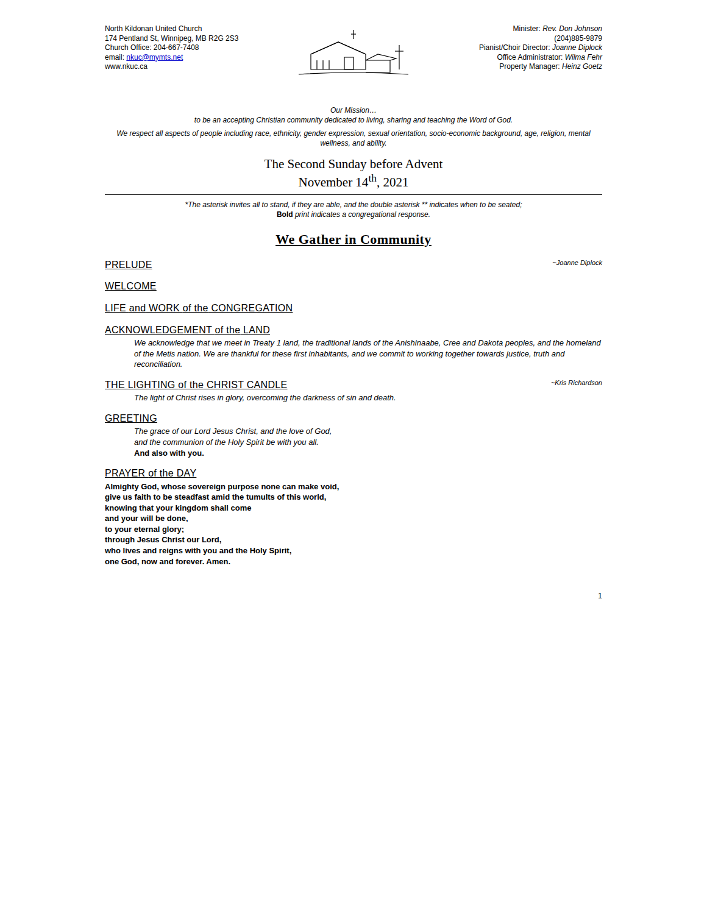North Kildonan United Church
174 Pentland St, Winnipeg, MB R2G 2S3
Church Office: 204-667-7408
email: nkuc@mymts.net
www.nkuc.ca
Minister: Rev. Don Johnson
(204)885-9879
Pianist/Choir Director: Joanne Diplock
Office Administrator: Wilma Fehr
Property Manager: Heinz Goetz
Our Mission…
to be an accepting Christian community dedicated to living, sharing and teaching the Word of God.
We respect all aspects of people including race, ethnicity, gender expression, sexual orientation, socio-economic background, age, religion, mental wellness, and ability.
The Second Sunday before Advent
November 14th, 2021
*The asterisk invites all to stand, if they are able, and the double asterisk ** indicates when to be seated;
Bold print indicates a congregational response.
We Gather in Community
Prelude ~Joanne Diplock
Welcome
Life and Work of the Congregation
Acknowledgement of the Land
We acknowledge that we meet in Treaty 1 land, the traditional lands of the Anishinaabe, Cree and Dakota peoples, and the homeland of the Metis nation. We are thankful for these first inhabitants, and we commit to working together towards justice, truth and reconciliation.
The Lighting of the Christ Candle ~Kris Richardson
The light of Christ rises in glory, overcoming the darkness of sin and death.
Greeting
The grace of our Lord Jesus Christ, and the love of God,
and the communion of the Holy Spirit be with you all.
And also with you.
Prayer of the Day
Almighty God, whose sovereign purpose none can make void,
give us faith to be steadfast amid the tumults of this world,
knowing that your kingdom shall come
and your will be done,
to your eternal glory;
through Jesus Christ our Lord,
who lives and reigns with you and the Holy Spirit,
one God, now and forever. Amen.
1